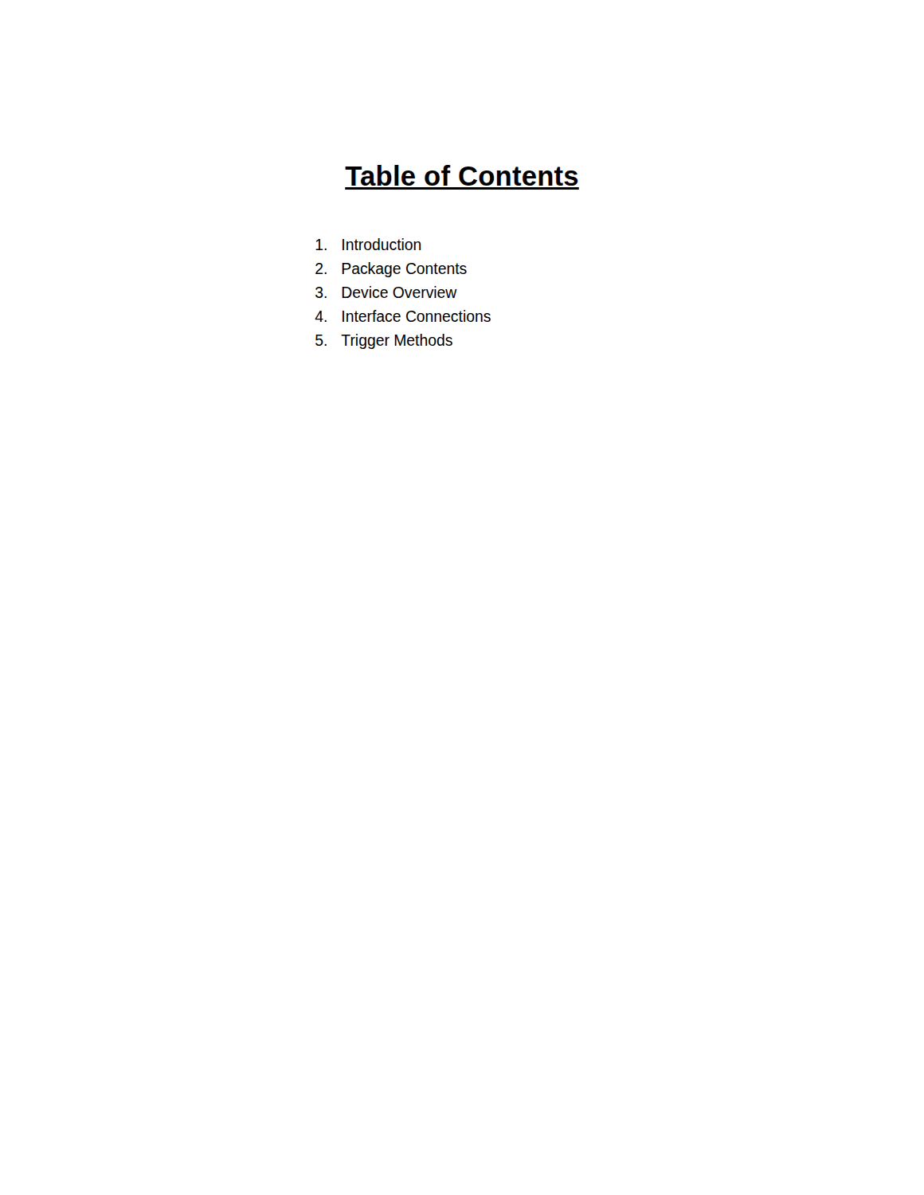Table of Contents
Introduction
Package Contents
Device Overview
Interface Connections
Trigger Methods